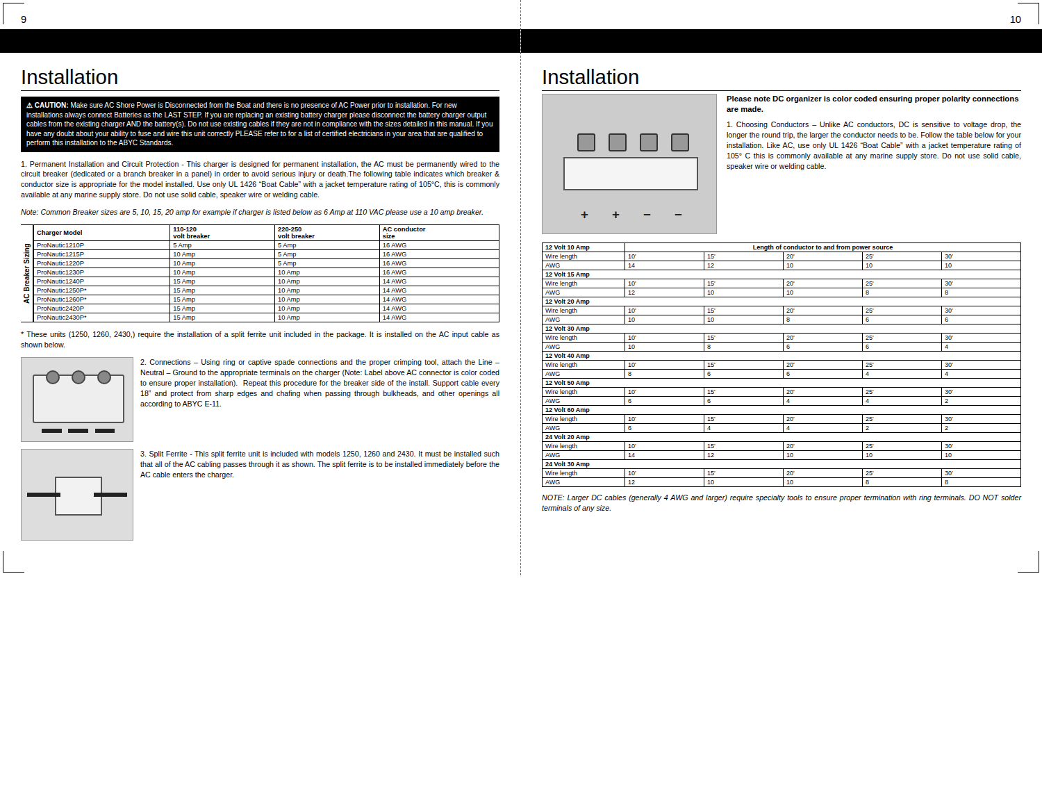9
Installation
⚠ CAUTION: Make sure AC Shore Power is Disconnected from the Boat and there is no presence of AC Power prior to installation. For new installations always connect Batteries as the LAST STEP. If you are replacing an existing battery charger please disconnect the battery charger output cables from the existing charger AND the battery(s). Do not use existing cables if they are not in compliance with the sizes detailed in this manual. If you have any doubt about your ability to fuse and wire this unit correctly PLEASE refer to for a list of certified electricians in your area that are qualified to perform this installation to the ABYC Standards.
1. Permanent Installation and Circuit Protection - This charger is designed for permanent installation, the AC must be permanently wired to the circuit breaker (dedicated or a branch breaker in a panel) in order to avoid serious injury or death.The following table indicates which breaker & conductor size is appropriate for the model installed. Use only UL 1426 “Boat Cable” with a jacket temperature rating of 105°C, this is commonly available at any marine supply store. Do not use solid cable, speaker wire or welding cable.
Note: Common Breaker sizes are 5, 10, 15, 20 amp for example if charger is listed below as 6 Amp at 110 VAC please use a 10 amp breaker.
AC Breaker Sizing
| Charger Model | 110-120 volt breaker | 220-250 volt breaker | AC conductor size |
| --- | --- | --- | --- |
| ProNautic1210P | 5 Amp | 5 Amp | 16 AWG |
| ProNautic1215P | 10 Amp | 5 Amp | 16 AWG |
| ProNautic1220P | 10 Amp | 5 Amp | 16 AWG |
| ProNautic1230P | 10 Amp | 10 Amp | 16 AWG |
| ProNautic1240P | 15 Amp | 10 Amp | 14 AWG |
| ProNautic1250P* | 15 Amp | 10 Amp | 14 AWG |
| ProNautic1260P* | 15 Amp | 10 Amp | 14 AWG |
| ProNautic2420P | 15 Amp | 10 Amp | 14 AWG |
| ProNautic2430P* | 15 Amp | 10 Amp | 14 AWG |
* These units (1250, 1260, 2430,) require the installation of a split ferrite unit included in the package. It is installed on the AC input cable as shown below.
2. Connections – Using ring or captive spade connections and the proper crimping tool, attach the Line – Neutral – Ground to the appropriate terminals on the charger (Note: Label above AC connector is color coded to ensure proper installation). Repeat this procedure for the breaker side of the install. Support cable every 18” and protect from sharp edges and chafing when passing through bulkheads, and other openings all according to ABYC E-11.
3. Split Ferrite - This split ferrite unit is included with models 1250, 1260 and 2430. It must be installed such that all of the AC cabling passes through it as shown. The split ferrite is to be installed immediately before the AC cable enters the charger.
10
Installation
+
+
−
−
Please note DC organizer is color coded ensuring proper polarity connections are made.
1. Choosing Conductors – Unlike AC conductors, DC is sensitive to voltage drop, the longer the round trip, the larger the conductor needs to be. Follow the table below for your installation. Like AC, use only UL 1426 “Boat Cable” with a jacket temperature rating of 105° C this is commonly available at any marine supply store. Do not use solid cable, speaker wire or welding cable.
| 12 Volt 10 Amp | Length of conductor to and from power source |
| --- | --- |
| Wire length | 10' | 15' | 20' | 25' | 30' |
| AWG | 14 | 12 | 10 | 10 | 10 |
| 12 Volt 15 Amp |
| Wire length | 10' | 15' | 20' | 25' | 30' |
| AWG | 12 | 10 | 10 | 8 | 8 |
| 12 Volt 20 Amp |
| Wire length | 10' | 15' | 20' | 25' | 30' |
| AWG | 10 | 10 | 8 | 6 | 6 |
| 12 Volt 30 Amp |
| Wire length | 10' | 15' | 20' | 25' | 30' |
| AWG | 10 | 8 | 6 | 6 | 4 |
| 12 Volt 40 Amp |
| Wire length | 10' | 15' | 20' | 25' | 30' |
| AWG | 8 | 6 | 6 | 4 | 4 |
| 12 Volt 50 Amp |
| Wire length | 10' | 15' | 20' | 25' | 30' |
| AWG | 6 | 6 | 4 | 4 | 2 |
| 12 Volt 60 Amp |
| Wire length | 10' | 15' | 20' | 25' | 30' |
| AWG | 6 | 4 | 4 | 2 | 2 |
| 24 Volt 20 Amp |
| Wire length | 10' | 15' | 20' | 25' | 30' |
| AWG | 14 | 12 | 10 | 10 | 10 |
| 24 Volt 30 Amp |
| Wire length | 10' | 15' | 20' | 25' | 30' |
| AWG | 12 | 10 | 10 | 8 | 8 |
NOTE: Larger DC cables (generally 4 AWG and larger) require specialty tools to ensure proper termination with ring terminals. DO NOT solder terminals of any size.